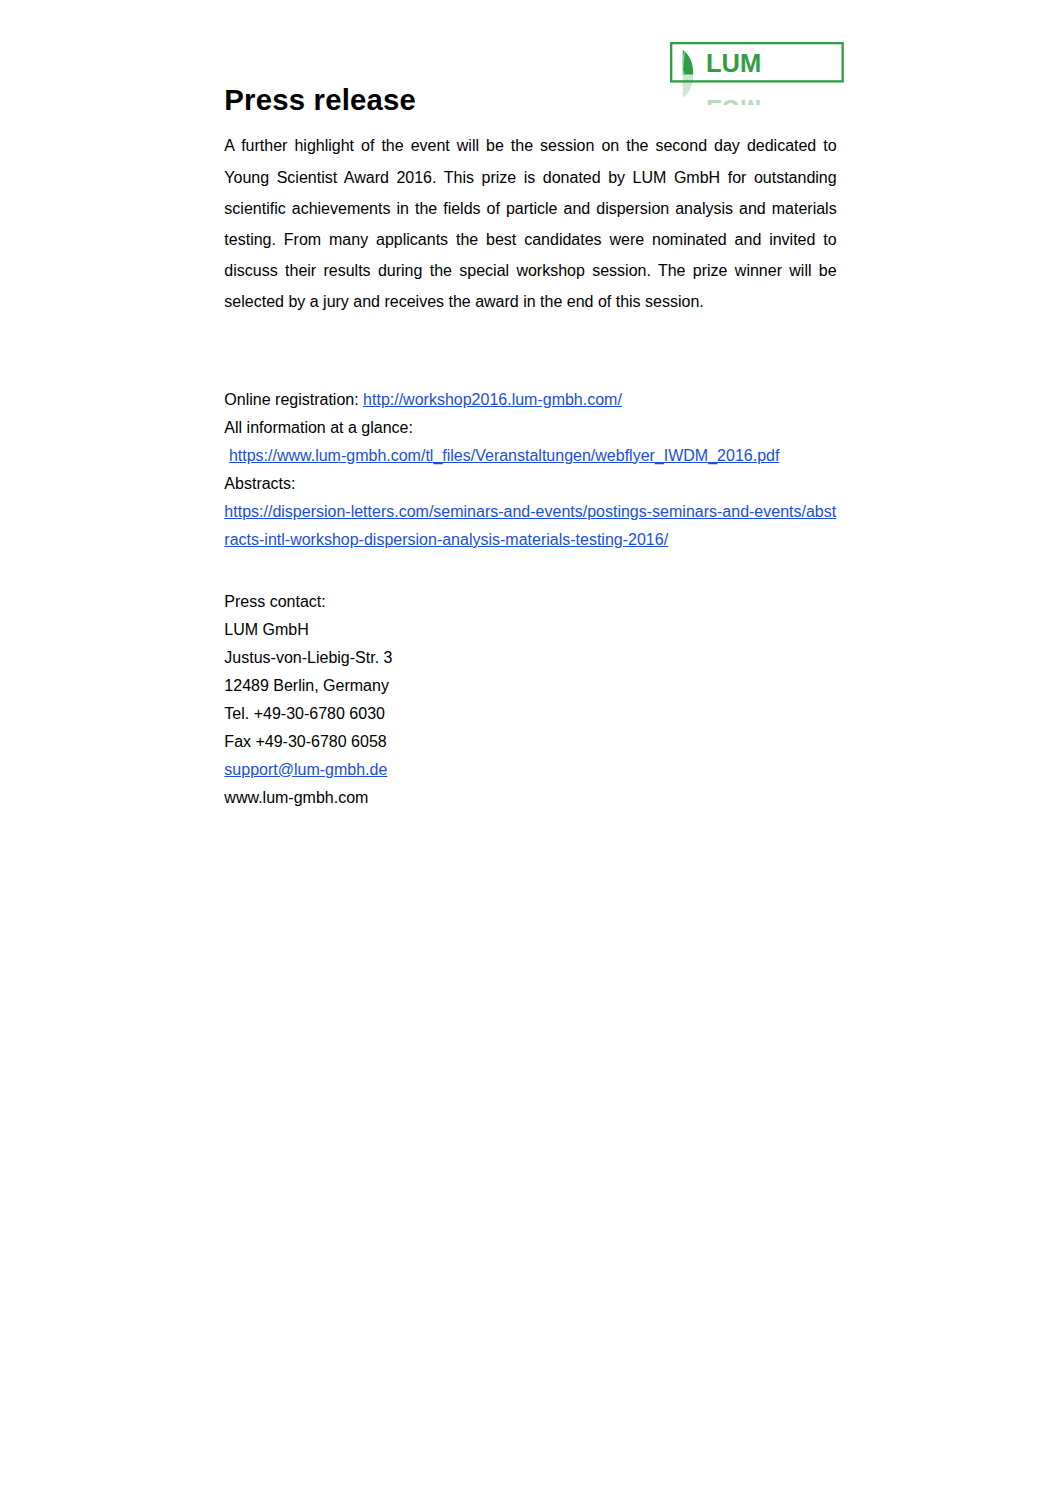LUM LUM
Press release
A further highlight of the event will be the session on the second day dedicated to Young Scientist Award 2016. This prize is donated by LUM GmbH for outstanding scientific achievements in the fields of particle and dispersion analysis and materials testing. From many applicants the best candidates were nominated and invited to discuss their results during the special workshop session. The prize winner will be selected by a jury and receives the award in the end of this session.
Online registration: http://workshop2016.lum-gmbh.com/
All information at a glance:
https://www.lum-gmbh.com/tl_files/Veranstaltungen/webflyer_IWDM_2016.pdf
Abstracts:
https://dispersion-letters.com/seminars-and-events/postings-seminars-and-events/abstracts-intl-workshop-dispersion-analysis-materials-testing-2016/
Press contact:
LUM GmbH
Justus-von-Liebig-Str. 3
12489 Berlin, Germany
Tel. +49-30-6780 6030
Fax +49-30-6780 6058
support@lum-gmbh.de
www.lum-gmbh.com